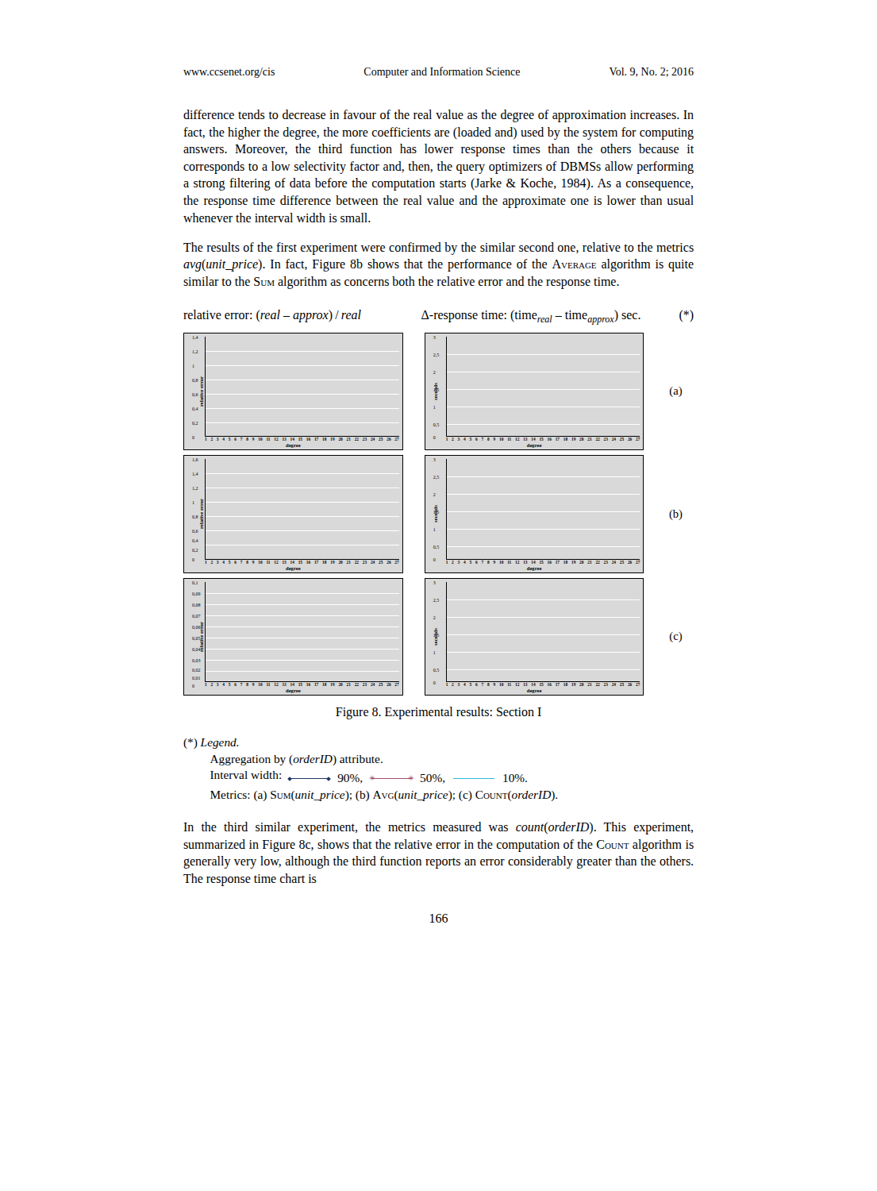www.ccsenet.org/cis
Computer and Information Science
Vol. 9, No. 2; 2016
difference tends to decrease in favour of the real value as the degree of approximation increases. In fact, the higher the degree, the more coefficients are (loaded and) used by the system for computing answers. Moreover, the third function has lower response times than the others because it corresponds to a low selectivity factor and, then, the query optimizers of DBMSs allow performing a strong filtering of data before the computation starts (Jarke & Koche, 1984). As a consequence, the response time difference between the real value and the approximate one is lower than usual whenever the interval width is small.
The results of the first experiment were confirmed by the similar second one, relative to the metrics avg(unit_price). In fact, Figure 8b shows that the performance of the Average algorithm is quite similar to the Sum algorithm as concerns both the relative error and the response time.
relative error: (real – approx) / real
Δ-response time: (timereal – timeapprox) sec.(*)
relative error
degree
1,4
1,2
1
0,8
0,6
0,4
0,2
0
123456789101112131415161718192021222324252627
seconds
degree
3
2,5
2
1,5
1
0,5
0
123456789101112131415161718192021222324252627
(a)
relative error
degree
1,6
1,4
1,2
1
0,8
0,6
0,4
0,2
0
123456789101112131415161718192021222324252627
seconds
degree
3
2,5
2
1,5
1
0,5
0
123456789101112131415161718192021222324252627
(b)
relative error
degree
0,1
0,09
0,08
0,07
0,06
0,05
0,04
0,03
0,02
0,01
0
123456789101112131415161718192021222324252627
seconds
degree
3
2,5
2
1,5
1
0,5
0
123456789101112131415161718192021222324252627
(c)
Figure 8. Experimental results: Section I
(*) Legend.
Aggregation by (orderID) attribute.
Interval width: 90%, 50%, 10%.
Metrics: (a) Sum(unit_price); (b) Avg(unit_price); (c) Count(orderID).
In the third similar experiment, the metrics measured was count(orderID). This experiment, summarized in Figure 8c, shows that the relative error in the computation of the Count algorithm is generally very low, although the third function reports an error considerably greater than the others. The response time chart is
166